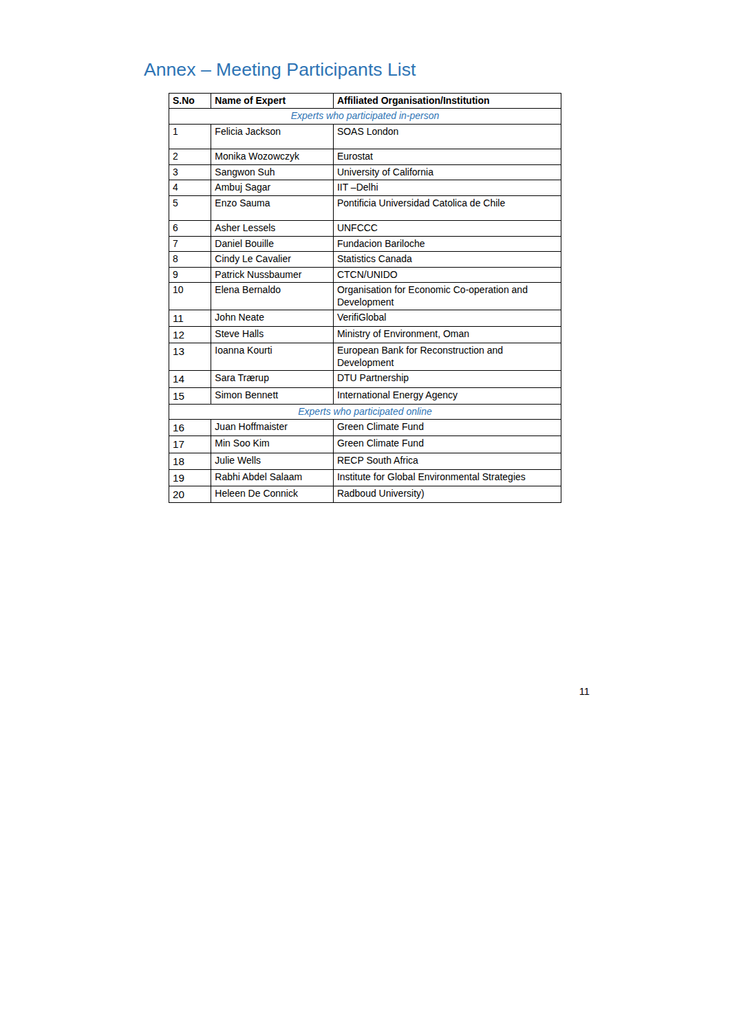Annex – Meeting Participants List
| S.No | Name of Expert | Affiliated Organisation/Institution |
| --- | --- | --- |
| Experts who participated in-person |
| 1 | Felicia Jackson | SOAS London |
| 2 | Monika Wozowczyk | Eurostat |
| 3 | Sangwon Suh | University of California |
| 4 | Ambuj Sagar | IIT –Delhi |
| 5 | Enzo Sauma | Pontificia Universidad Catolica de Chile |
| 6 | Asher Lessels | UNFCCC |
| 7 | Daniel Bouille | Fundacion Bariloche |
| 8 | Cindy Le Cavalier | Statistics Canada |
| 9 | Patrick Nussbaumer | CTCN/UNIDO |
| 10 | Elena Bernaldo | Organisation for Economic Co-operation and Development |
| 11 | John Neate | VerifiGlobal |
| 12 | Steve Halls | Ministry of Environment, Oman |
| 13 | Ioanna Kourti | European Bank for Reconstruction and Development |
| 14 | Sara Trærup | DTU Partnership |
| 15 | Simon Bennett | International Energy Agency |
| Experts who participated online |
| 16 | Juan Hoffmaister | Green Climate Fund |
| 17 | Min Soo Kim | Green Climate Fund |
| 18 | Julie Wells | RECP South Africa |
| 19 | Rabhi Abdel Salaam | Institute for Global Environmental Strategies |
| 20 | Heleen De Connick | Radboud University) |
11